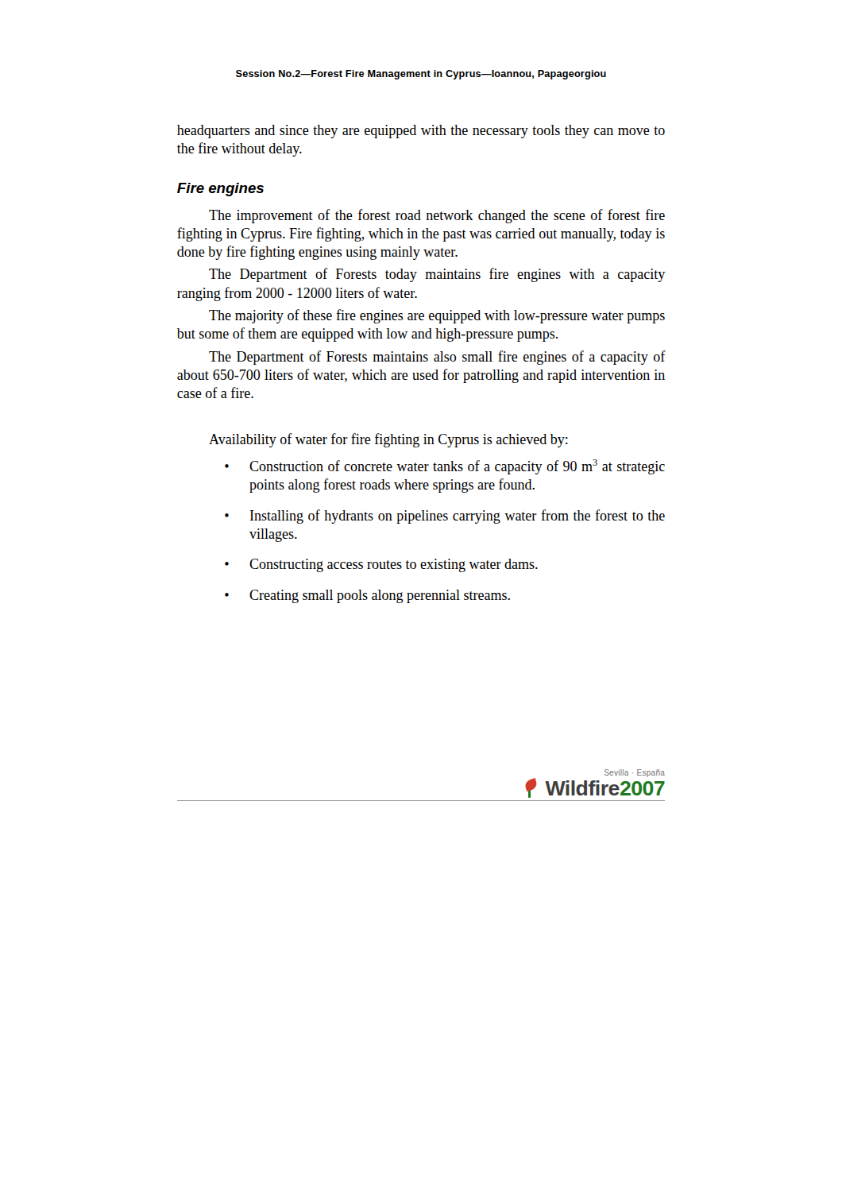Session No.2—Forest Fire Management in Cyprus—Ioannou, Papageorgiou
headquarters and since they are equipped with the necessary tools they can move to the fire without delay.
Fire engines
The improvement of the forest road network changed the scene of forest fire fighting in Cyprus. Fire fighting, which in the past was carried out manually, today is done by fire fighting engines using mainly water.
The Department of Forests today maintains fire engines with a capacity ranging from 2000 - 12000 liters of water.
The majority of these fire engines are equipped with low-pressure water pumps but some of them are equipped with low and high-pressure pumps.
The Department of Forests maintains also small fire engines of a capacity of about 650-700 liters of water, which are used for patrolling and rapid intervention in case of a fire.
Availability of water for fire fighting in Cyprus is achieved by:
Construction of concrete water tanks of a capacity of 90 m3 at strategic points along forest roads where springs are found.
Installing of hydrants on pipelines carrying water from the forest to the villages.
Constructing access routes to existing water dams.
Creating small pools along perennial streams.
Sevilla · España
Wildfire2007